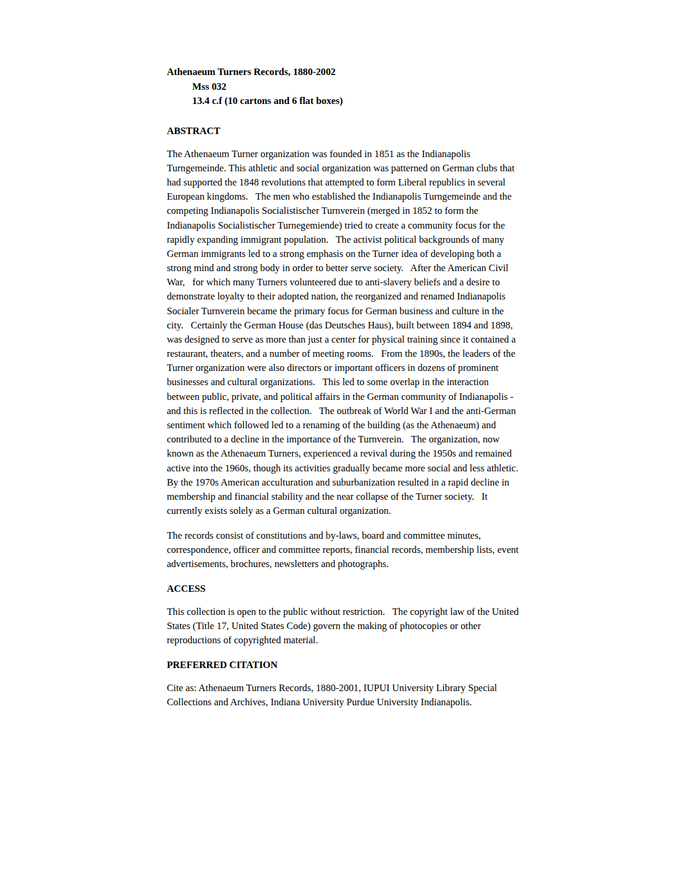Athenaeum Turners Records, 1880-2002
Mss 032
13.4 c.f (10 cartons and 6 flat boxes)
ABSTRACT
The Athenaeum Turner organization was founded in 1851 as the Indianapolis Turngemeinde. This athletic and social organization was patterned on German clubs that had supported the 1848 revolutions that attempted to form Liberal republics in several European kingdoms. The men who established the Indianapolis Turngemeinde and the competing Indianapolis Socialistischer Turnverein (merged in 1852 to form the Indianapolis Socialistischer Turnegemiende) tried to create a community focus for the rapidly expanding immigrant population. The activist political backgrounds of many German immigrants led to a strong emphasis on the Turner idea of developing both a strong mind and strong body in order to better serve society. After the American Civil War, for which many Turners volunteered due to anti-slavery beliefs and a desire to demonstrate loyalty to their adopted nation, the reorganized and renamed Indianapolis Socialer Turnverein became the primary focus for German business and culture in the city. Certainly the German House (das Deutsches Haus), built between 1894 and 1898, was designed to serve as more than just a center for physical training since it contained a restaurant, theaters, and a number of meeting rooms. From the 1890s, the leaders of the Turner organization were also directors or important officers in dozens of prominent businesses and cultural organizations. This led to some overlap in the interaction between public, private, and political affairs in the German community of Indianapolis - and this is reflected in the collection. The outbreak of World War I and the anti-German sentiment which followed led to a renaming of the building (as the Athenaeum) and contributed to a decline in the importance of the Turnverein. The organization, now known as the Athenaeum Turners, experienced a revival during the 1950s and remained active into the 1960s, though its activities gradually became more social and less athletic. By the 1970s American acculturation and suburbanization resulted in a rapid decline in membership and financial stability and the near collapse of the Turner society. It currently exists solely as a German cultural organization.
The records consist of constitutions and by-laws, board and committee minutes, correspondence, officer and committee reports, financial records, membership lists, event advertisements, brochures, newsletters and photographs.
ACCESS
This collection is open to the public without restriction. The copyright law of the United States (Title 17, United States Code) govern the making of photocopies or other reproductions of copyrighted material.
PREFERRED CITATION
Cite as: Athenaeum Turners Records, 1880-2001, IUPUI University Library Special Collections and Archives, Indiana University Purdue University Indianapolis.